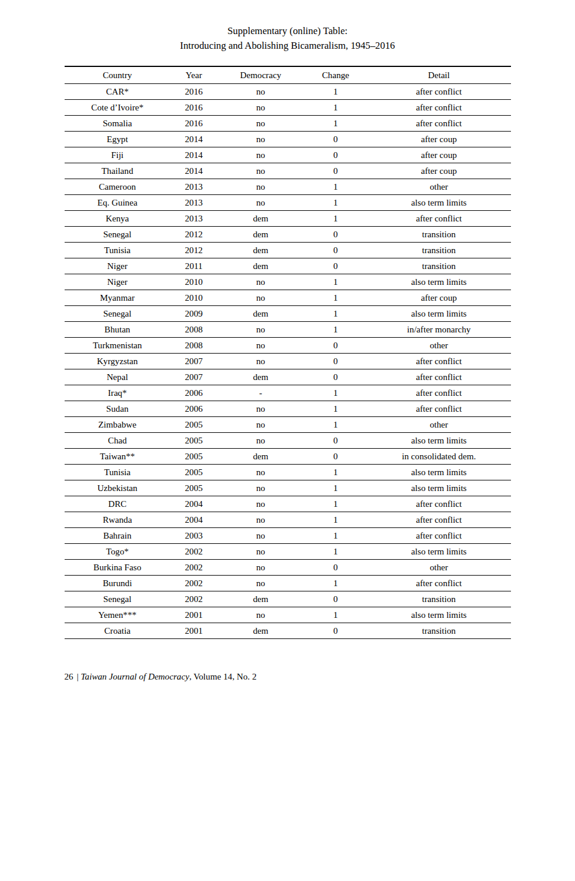Supplementary (online) Table: Introducing and Abolishing Bicameralism, 1945–2016
| Country | Year | Democracy | Change | Detail |
| --- | --- | --- | --- | --- |
| CAR* | 2016 | no | 1 | after conflict |
| Cote d’Ivoire* | 2016 | no | 1 | after conflict |
| Somalia | 2016 | no | 1 | after conflict |
| Egypt | 2014 | no | 0 | after coup |
| Fiji | 2014 | no | 0 | after coup |
| Thailand | 2014 | no | 0 | after coup |
| Cameroon | 2013 | no | 1 | other |
| Eq. Guinea | 2013 | no | 1 | also term limits |
| Kenya | 2013 | dem | 1 | after conflict |
| Senegal | 2012 | dem | 0 | transition |
| Tunisia | 2012 | dem | 0 | transition |
| Niger | 2011 | dem | 0 | transition |
| Niger | 2010 | no | 1 | also term limits |
| Myanmar | 2010 | no | 1 | after coup |
| Senegal | 2009 | dem | 1 | also term limits |
| Bhutan | 2008 | no | 1 | in/after monarchy |
| Turkmenistan | 2008 | no | 0 | other |
| Kyrgyzstan | 2007 | no | 0 | after conflict |
| Nepal | 2007 | dem | 0 | after conflict |
| Iraq* | 2006 | - | 1 | after conflict |
| Sudan | 2006 | no | 1 | after conflict |
| Zimbabwe | 2005 | no | 1 | other |
| Chad | 2005 | no | 0 | also term limits |
| Taiwan** | 2005 | dem | 0 | in consolidated dem. |
| Tunisia | 2005 | no | 1 | also term limits |
| Uzbekistan | 2005 | no | 1 | also term limits |
| DRC | 2004 | no | 1 | after conflict |
| Rwanda | 2004 | no | 1 | after conflict |
| Bahrain | 2003 | no | 1 | after conflict |
| Togo* | 2002 | no | 1 | also term limits |
| Burkina Faso | 2002 | no | 0 | other |
| Burundi | 2002 | no | 1 | after conflict |
| Senegal | 2002 | dem | 0 | transition |
| Yemen*** | 2001 | no | 1 | also term limits |
| Croatia | 2001 | dem | 0 | transition |
26| Taiwan Journal of Democracy, Volume 14, No. 2